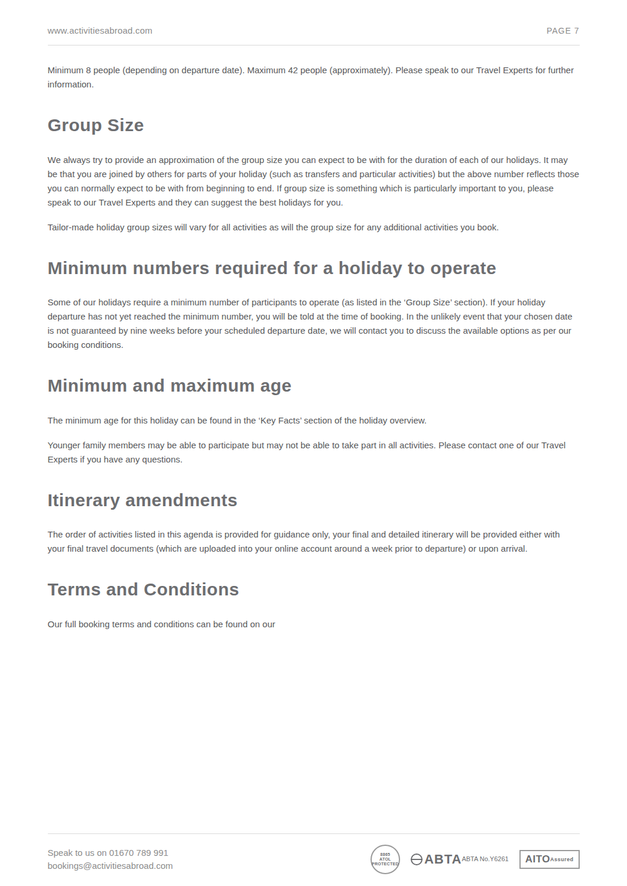www.activitiesabroad.com
PAGE 7
Minimum 8 people (depending on departure date). Maximum 42 people (approximately). Please speak to our Travel Experts for further information.
Group Size
We always try to provide an approximation of the group size you can expect to be with for the duration of each of our holidays. It may be that you are joined by others for parts of your holiday (such as transfers and particular activities) but the above number reflects those you can normally expect to be with from beginning to end. If group size is something which is particularly important to you, please speak to our Travel Experts and they can suggest the best holidays for you.
Tailor-made holiday group sizes will vary for all activities as will the group size for any additional activities you book.
Minimum numbers required for a holiday to operate
Some of our holidays require a minimum number of participants to operate (as listed in the ‘Group Size’ section). If your holiday departure has not yet reached the minimum number, you will be told at the time of booking. In the unlikely event that your chosen date is not guaranteed by nine weeks before your scheduled departure date, we will contact you to discuss the available options as per our booking conditions.
Minimum and maximum age
The minimum age for this holiday can be found in the ‘Key Facts’ section of the holiday overview.
Younger family members may be able to participate but may not be able to take part in all activities. Please contact one of our Travel Experts if you have any questions.
Itinerary amendments
The order of activities listed in this agenda is provided for guidance only, your final and detailed itinerary will be provided either with your final travel documents (which are uploaded into your online account around a week prior to departure) or upon arrival.
Terms and Conditions
Our full booking terms and conditions can be found on our
Speak to us on 01670 789 991
bookings@activitiesabroad.com
8865 ATOL PROTECTED
ABTA
ABTA No.Y6261
AITO
Assured